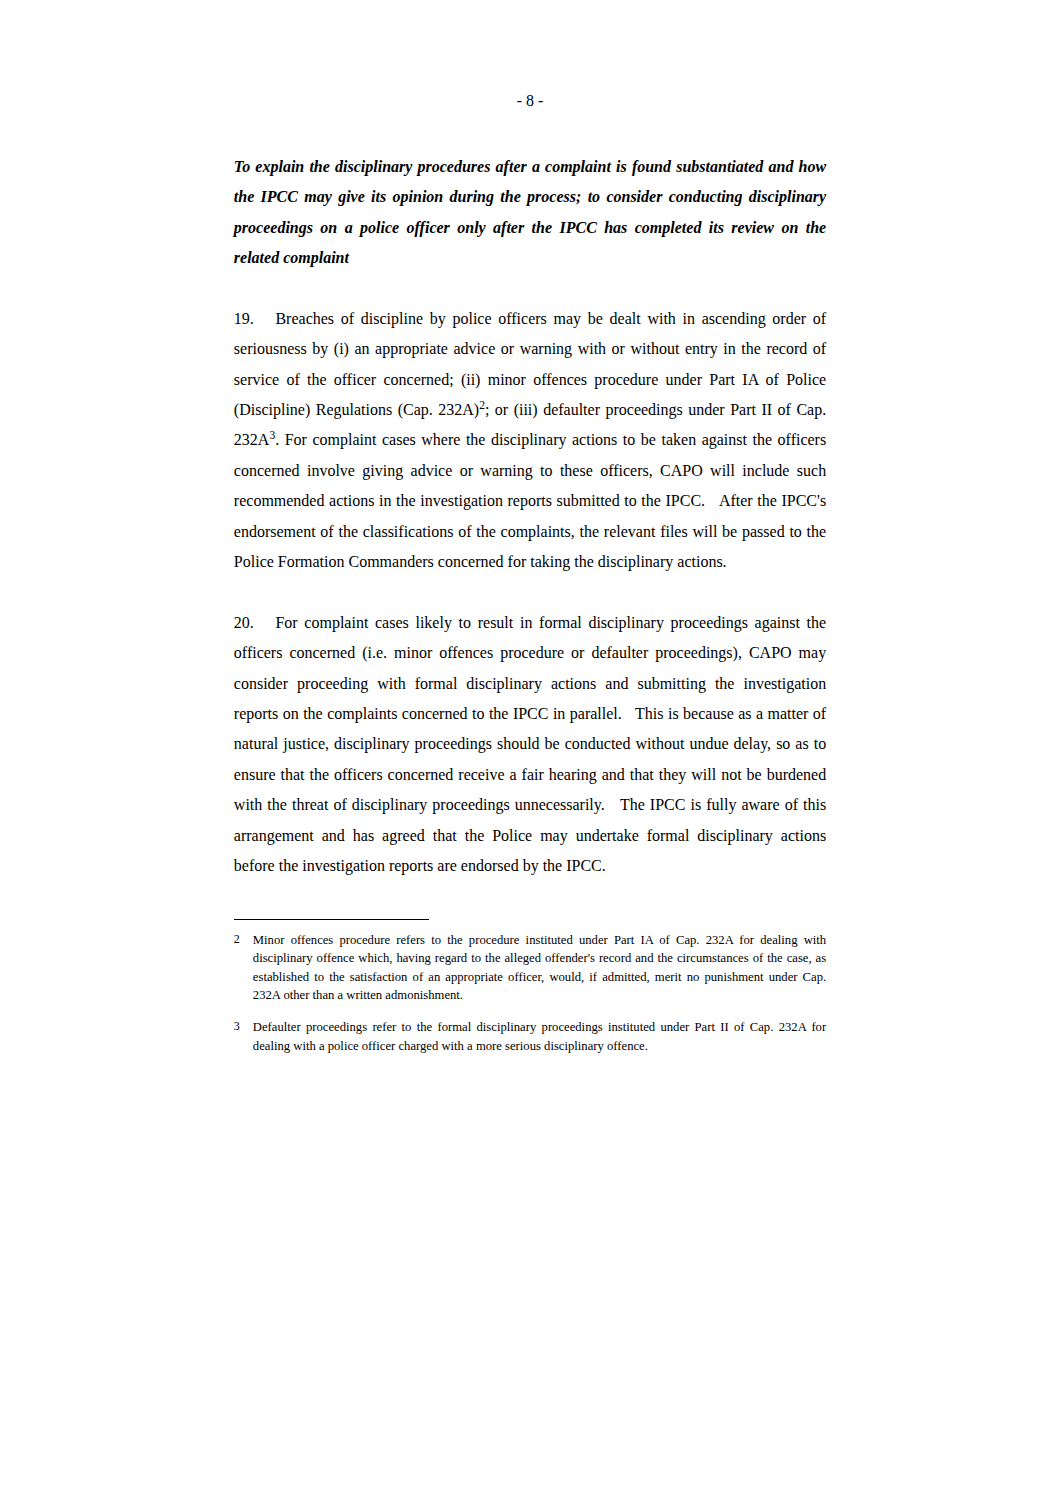- 8 -
To explain the disciplinary procedures after a complaint is found substantiated and how the IPCC may give its opinion during the process; to consider conducting disciplinary proceedings on a police officer only after the IPCC has completed its review on the related complaint
19. Breaches of discipline by police officers may be dealt with in ascending order of seriousness by (i) an appropriate advice or warning with or without entry in the record of service of the officer concerned; (ii) minor offences procedure under Part IA of Police (Discipline) Regulations (Cap. 232A)2; or (iii) defaulter proceedings under Part II of Cap. 232A3. For complaint cases where the disciplinary actions to be taken against the officers concerned involve giving advice or warning to these officers, CAPO will include such recommended actions in the investigation reports submitted to the IPCC. After the IPCC's endorsement of the classifications of the complaints, the relevant files will be passed to the Police Formation Commanders concerned for taking the disciplinary actions.
20. For complaint cases likely to result in formal disciplinary proceedings against the officers concerned (i.e. minor offences procedure or defaulter proceedings), CAPO may consider proceeding with formal disciplinary actions and submitting the investigation reports on the complaints concerned to the IPCC in parallel. This is because as a matter of natural justice, disciplinary proceedings should be conducted without undue delay, so as to ensure that the officers concerned receive a fair hearing and that they will not be burdened with the threat of disciplinary proceedings unnecessarily. The IPCC is fully aware of this arrangement and has agreed that the Police may undertake formal disciplinary actions before the investigation reports are endorsed by the IPCC.
2 Minor offences procedure refers to the procedure instituted under Part IA of Cap. 232A for dealing with disciplinary offence which, having regard to the alleged offender's record and the circumstances of the case, as established to the satisfaction of an appropriate officer, would, if admitted, merit no punishment under Cap. 232A other than a written admonishment.
3 Defaulter proceedings refer to the formal disciplinary proceedings instituted under Part II of Cap. 232A for dealing with a police officer charged with a more serious disciplinary offence.